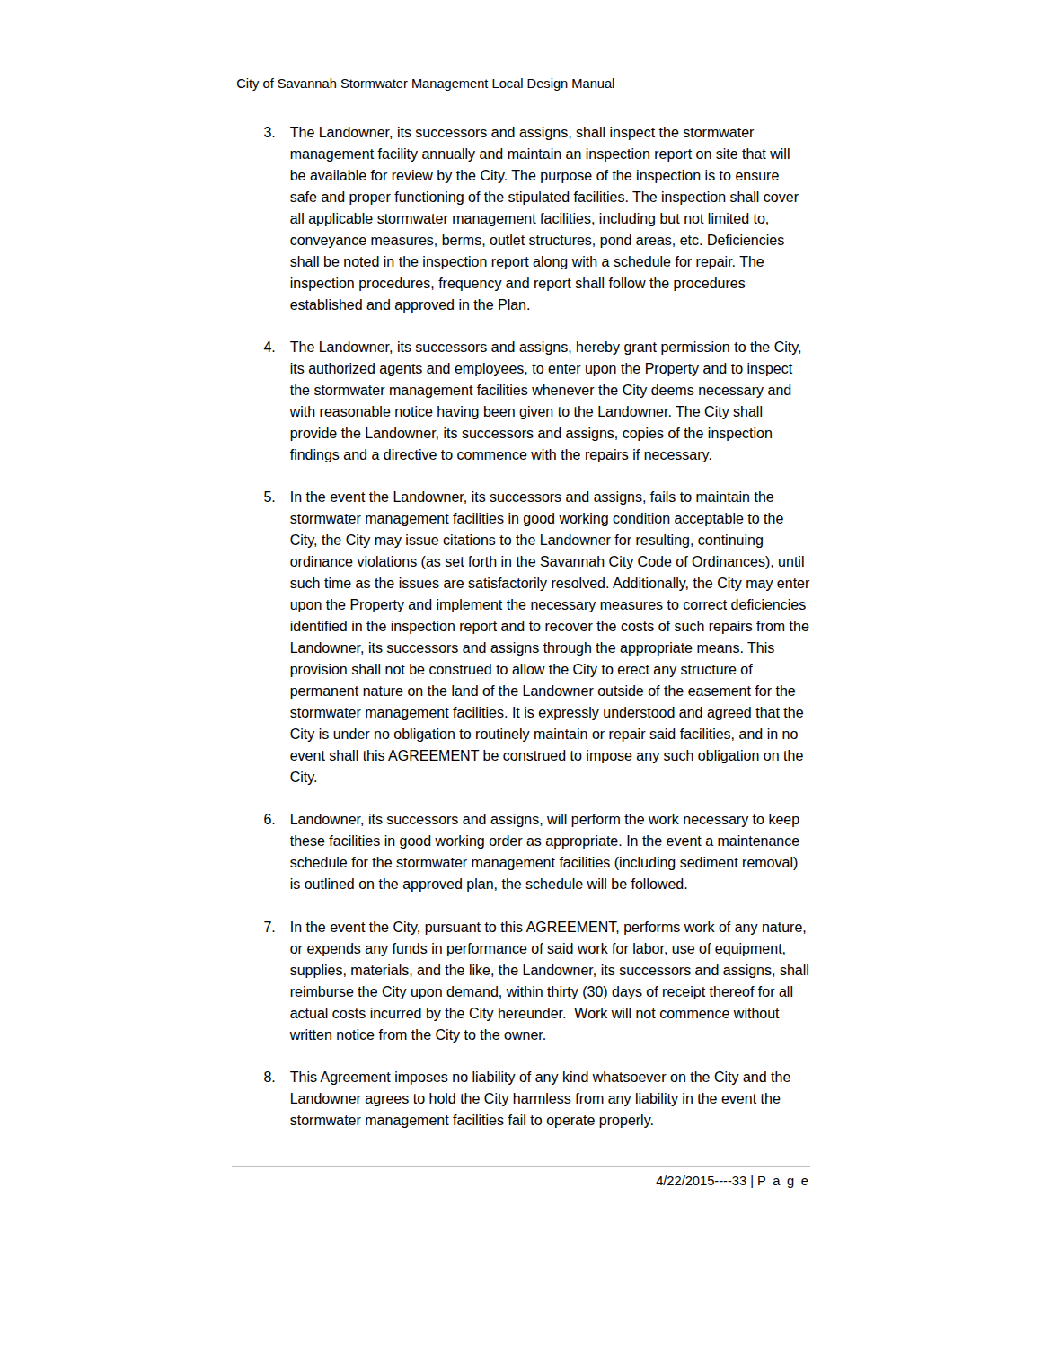City of Savannah Stormwater Management Local Design Manual
The Landowner, its successors and assigns, shall inspect the stormwater management facility annually and maintain an inspection report on site that will be available for review by the City. The purpose of the inspection is to ensure safe and proper functioning of the stipulated facilities. The inspection shall cover all applicable stormwater management facilities, including but not limited to, conveyance measures, berms, outlet structures, pond areas, etc. Deficiencies shall be noted in the inspection report along with a schedule for repair. The inspection procedures, frequency and report shall follow the procedures established and approved in the Plan.
The Landowner, its successors and assigns, hereby grant permission to the City, its authorized agents and employees, to enter upon the Property and to inspect the stormwater management facilities whenever the City deems necessary and with reasonable notice having been given to the Landowner. The City shall provide the Landowner, its successors and assigns, copies of the inspection findings and a directive to commence with the repairs if necessary.
In the event the Landowner, its successors and assigns, fails to maintain the stormwater management facilities in good working condition acceptable to the City, the City may issue citations to the Landowner for resulting, continuing ordinance violations (as set forth in the Savannah City Code of Ordinances), until such time as the issues are satisfactorily resolved. Additionally, the City may enter upon the Property and implement the necessary measures to correct deficiencies identified in the inspection report and to recover the costs of such repairs from the Landowner, its successors and assigns through the appropriate means. This provision shall not be construed to allow the City to erect any structure of permanent nature on the land of the Landowner outside of the easement for the stormwater management facilities. It is expressly understood and agreed that the City is under no obligation to routinely maintain or repair said facilities, and in no event shall this AGREEMENT be construed to impose any such obligation on the City.
Landowner, its successors and assigns, will perform the work necessary to keep these facilities in good working order as appropriate. In the event a maintenance schedule for the stormwater management facilities (including sediment removal) is outlined on the approved plan, the schedule will be followed.
In the event the City, pursuant to this AGREEMENT, performs work of any nature, or expends any funds in performance of said work for labor, use of equipment, supplies, materials, and the like, the Landowner, its successors and assigns, shall reimburse the City upon demand, within thirty (30) days of receipt thereof for all actual costs incurred by the City hereunder. Work will not commence without written notice from the City to the owner.
This Agreement imposes no liability of any kind whatsoever on the City and the Landowner agrees to hold the City harmless from any liability in the event the stormwater management facilities fail to operate properly.
4/22/2015----33 | P a g e